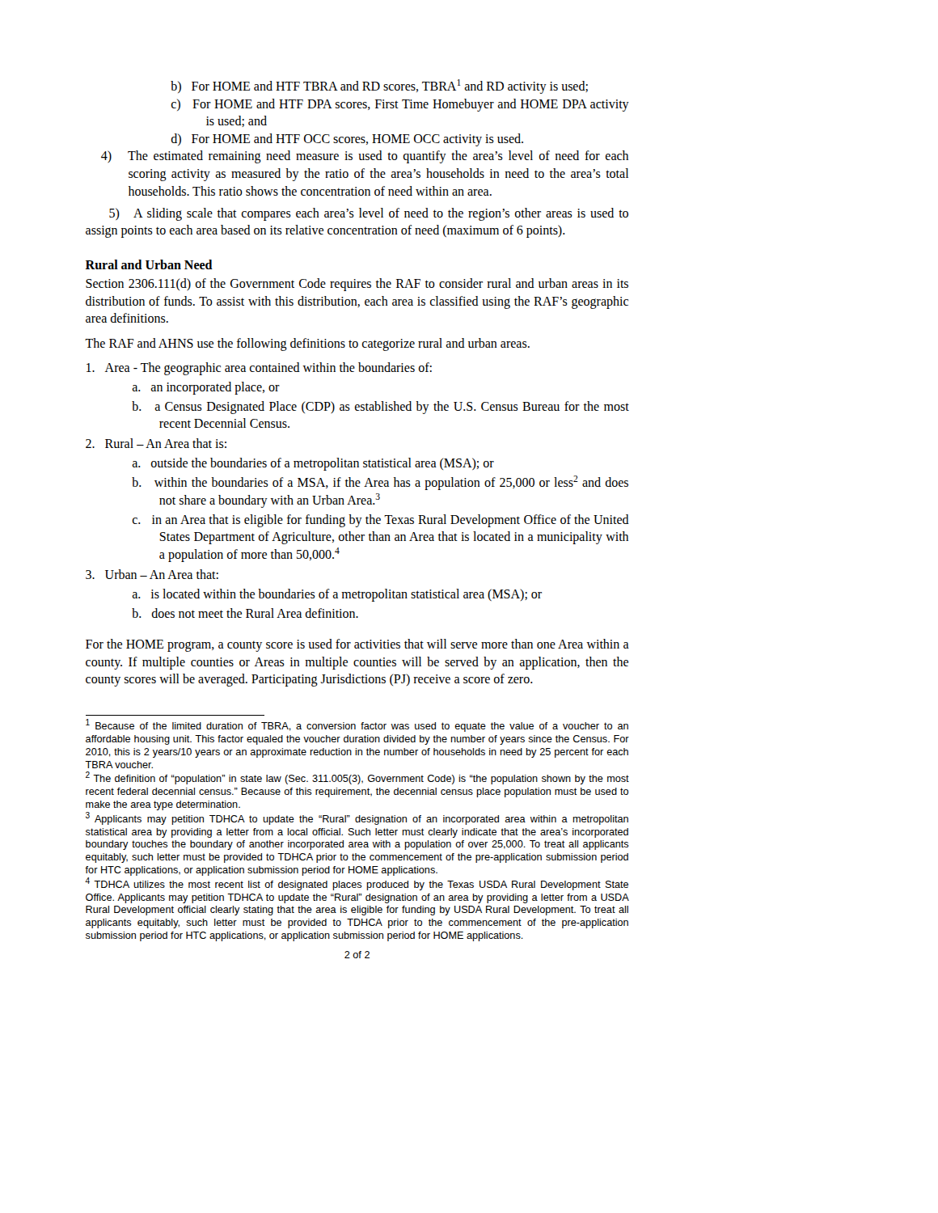b) For HOME and HTF TBRA and RD scores, TBRA1 and RD activity is used;
c) For HOME and HTF DPA scores, First Time Homebuyer and HOME DPA activity is used; and
d) For HOME and HTF OCC scores, HOME OCC activity is used.
4) The estimated remaining need measure is used to quantify the area’s level of need for each scoring activity as measured by the ratio of the area’s households in need to the area’s total households. This ratio shows the concentration of need within an area.
5) A sliding scale that compares each area’s level of need to the region’s other areas is used to assign points to each area based on its relative concentration of need (maximum of 6 points).
Rural and Urban Need
Section 2306.111(d) of the Government Code requires the RAF to consider rural and urban areas in its distribution of funds. To assist with this distribution, each area is classified using the RAF’s geographic area definitions.
The RAF and AHNS use the following definitions to categorize rural and urban areas.
1. Area - The geographic area contained within the boundaries of:
a. an incorporated place, or
b. a Census Designated Place (CDP) as established by the U.S. Census Bureau for the most recent Decennial Census.
2. Rural – An Area that is:
a. outside the boundaries of a metropolitan statistical area (MSA); or
b. within the boundaries of a MSA, if the Area has a population of 25,000 or less2 and does not share a boundary with an Urban Area.3
c. in an Area that is eligible for funding by the Texas Rural Development Office of the United States Department of Agriculture, other than an Area that is located in a municipality with a population of more than 50,000.4
3. Urban – An Area that:
a. is located within the boundaries of a metropolitan statistical area (MSA); or
b. does not meet the Rural Area definition.
For the HOME program, a county score is used for activities that will serve more than one Area within a county. If multiple counties or Areas in multiple counties will be served by an application, then the county scores will be averaged. Participating Jurisdictions (PJ) receive a score of zero.
1 Because of the limited duration of TBRA, a conversion factor was used to equate the value of a voucher to an affordable housing unit. This factor equaled the voucher duration divided by the number of years since the Census. For 2010, this is 2 years/10 years or an approximate reduction in the number of households in need by 25 percent for each TBRA voucher.
2 The definition of “population” in state law (Sec. 311.005(3), Government Code) is “the population shown by the most recent federal decennial census.” Because of this requirement, the decennial census place population must be used to make the area type determination.
3 Applicants may petition TDHCA to update the “Rural” designation of an incorporated area within a metropolitan statistical area by providing a letter from a local official. Such letter must clearly indicate that the area’s incorporated boundary touches the boundary of another incorporated area with a population of over 25,000. To treat all applicants equitably, such letter must be provided to TDHCA prior to the commencement of the pre-application submission period for HTC applications, or application submission period for HOME applications.
4 TDHCA utilizes the most recent list of designated places produced by the Texas USDA Rural Development State Office. Applicants may petition TDHCA to update the “Rural” designation of an area by providing a letter from a USDA Rural Development official clearly stating that the area is eligible for funding by USDA Rural Development. To treat all applicants equitably, such letter must be provided to TDHCA prior to the commencement of the pre-application submission period for HTC applications, or application submission period for HOME applications.
2 of 2